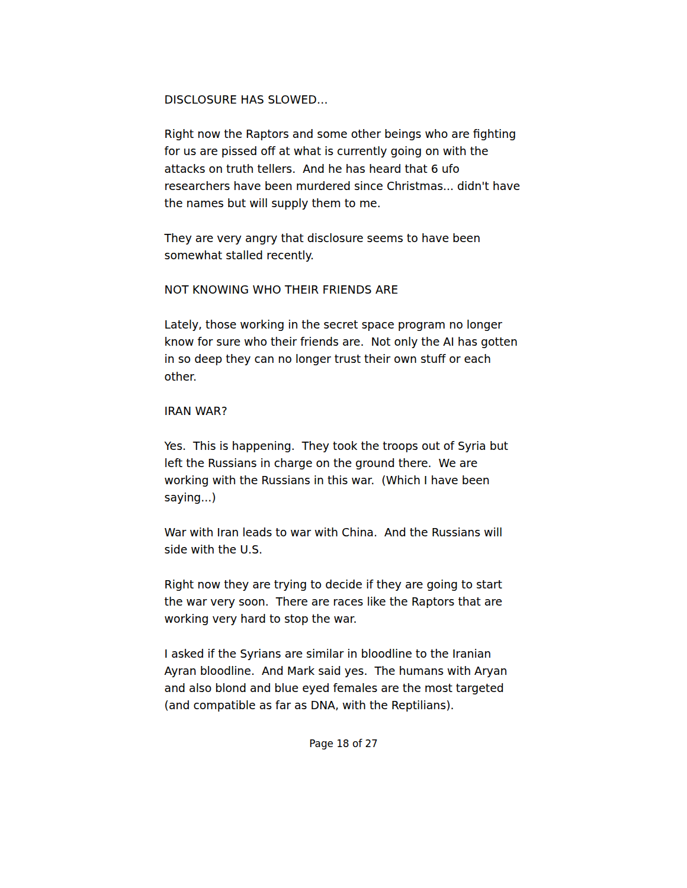DISCLOSURE HAS SLOWED...
Right now the Raptors and some other beings who are fighting for us are pissed off at what is currently going on with the attacks on truth tellers. And he has heard that 6 ufo researchers have been murdered since Christmas... didn't have the names but will supply them to me.
They are very angry that disclosure seems to have been somewhat stalled recently.
NOT KNOWING WHO THEIR FRIENDS ARE
Lately, those working in the secret space program no longer know for sure who their friends are. Not only the AI has gotten in so deep they can no longer trust their own stuff or each other.
IRAN WAR?
Yes. This is happening. They took the troops out of Syria but left the Russians in charge on the ground there. We are working with the Russians in this war. (Which I have been saying...)
War with Iran leads to war with China. And the Russians will side with the U.S.
Right now they are trying to decide if they are going to start the war very soon. There are races like the Raptors that are working very hard to stop the war.
I asked if the Syrians are similar in bloodline to the Iranian Ayran bloodline. And Mark said yes. The humans with Aryan and also blond and blue eyed females are the most targeted (and compatible as far as DNA, with the Reptilians).
Page 18 of 27